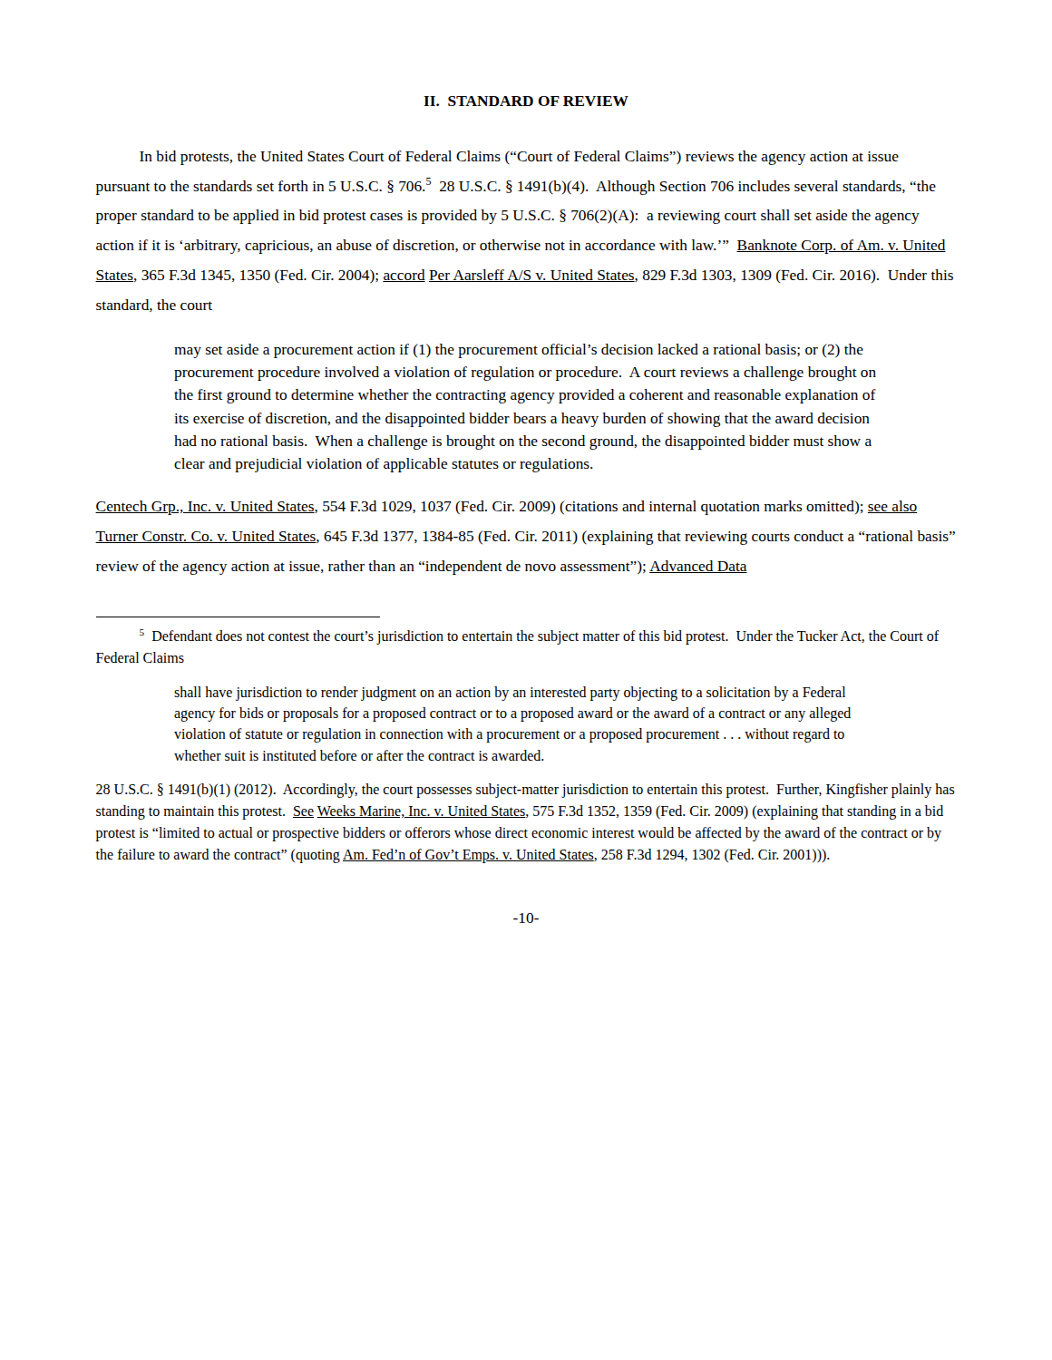II. STANDARD OF REVIEW
In bid protests, the United States Court of Federal Claims (“Court of Federal Claims”) reviews the agency action at issue pursuant to the standards set forth in 5 U.S.C. § 706.5 28 U.S.C. § 1491(b)(4). Although Section 706 includes several standards, “the proper standard to be applied in bid protest cases is provided by 5 U.S.C. § 706(2)(A): a reviewing court shall set aside the agency action if it is ‘arbitrary, capricious, an abuse of discretion, or otherwise not in accordance with law.’” Banknote Corp. of Am. v. United States, 365 F.3d 1345, 1350 (Fed. Cir. 2004); accord Per Aarsleff A/S v. United States, 829 F.3d 1303, 1309 (Fed. Cir. 2016). Under this standard, the court
may set aside a procurement action if (1) the procurement official’s decision lacked a rational basis; or (2) the procurement procedure involved a violation of regulation or procedure. A court reviews a challenge brought on the first ground to determine whether the contracting agency provided a coherent and reasonable explanation of its exercise of discretion, and the disappointed bidder bears a heavy burden of showing that the award decision had no rational basis. When a challenge is brought on the second ground, the disappointed bidder must show a clear and prejudicial violation of applicable statutes or regulations.
Centech Grp., Inc. v. United States, 554 F.3d 1029, 1037 (Fed. Cir. 2009) (citations and internal quotation marks omitted); see also Turner Constr. Co. v. United States, 645 F.3d 1377, 1384-85 (Fed. Cir. 2011) (explaining that reviewing courts conduct a “rational basis” review of the agency action at issue, rather than an “independent de novo assessment”); Advanced Data
5 Defendant does not contest the court’s jurisdiction to entertain the subject matter of this bid protest. Under the Tucker Act, the Court of Federal Claims
shall have jurisdiction to render judgment on an action by an interested party objecting to a solicitation by a Federal agency for bids or proposals for a proposed contract or to a proposed award or the award of a contract or any alleged violation of statute or regulation in connection with a procurement or a proposed procurement . . . without regard to whether suit is instituted before or after the contract is awarded.
28 U.S.C. § 1491(b)(1) (2012). Accordingly, the court possesses subject-matter jurisdiction to entertain this protest. Further, Kingfisher plainly has standing to maintain this protest. See Weeks Marine, Inc. v. United States, 575 F.3d 1352, 1359 (Fed. Cir. 2009) (explaining that standing in a bid protest is “limited to actual or prospective bidders or offerors whose direct economic interest would be affected by the award of the contract or by the failure to award the contract” (quoting Am. Fed’n of Gov’t Emps. v. United States, 258 F.3d 1294, 1302 (Fed. Cir. 2001))).
-10-